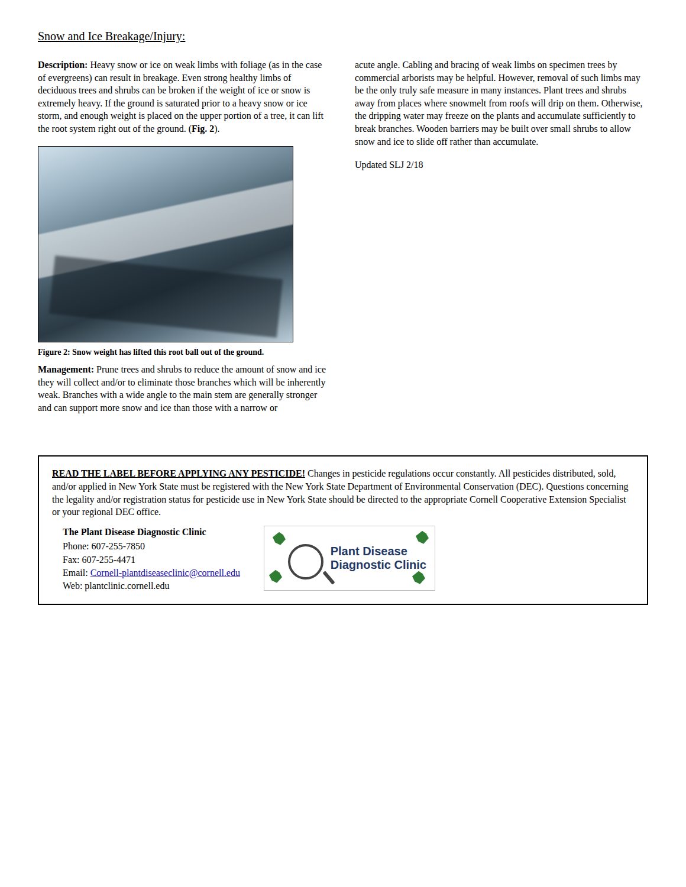Snow and Ice Breakage/Injury:
Description: Heavy snow or ice on weak limbs with foliage (as in the case of evergreens) can result in breakage. Even strong healthy limbs of deciduous trees and shrubs can be broken if the weight of ice or snow is extremely heavy. If the ground is saturated prior to a heavy snow or ice storm, and enough weight is placed on the upper portion of a tree, it can lift the root system right out of the ground. (Fig. 2).
Figure 2: Snow weight has lifted this root ball out of the ground.
Management: Prune trees and shrubs to reduce the amount of snow and ice they will collect and/or to eliminate those branches which will be inherently weak. Branches with a wide angle to the main stem are generally stronger and can support more snow and ice than those with a narrow or
acute angle. Cabling and bracing of weak limbs on specimen trees by commercial arborists may be helpful. However, removal of such limbs may be the only truly safe measure in many instances. Plant trees and shrubs away from places where snowmelt from roofs will drip on them. Otherwise, the dripping water may freeze on the plants and accumulate sufficiently to break branches. Wooden barriers may be built over small shrubs to allow snow and ice to slide off rather than accumulate.
Updated SLJ 2/18
READ THE LABEL BEFORE APPLYING ANY PESTICIDE! Changes in pesticide regulations occur constantly. All pesticides distributed, sold, and/or applied in New York State must be registered with the New York State Department of Environmental Conservation (DEC). Questions concerning the legality and/or registration status for pesticide use in New York State should be directed to the appropriate Cornell Cooperative Extension Specialist or your regional DEC office.
The Plant Disease Diagnostic Clinic
Phone: 607-255-7850
Fax: 607-255-4471
Email: Cornell-plantdiseaseclinic@cornell.edu
Web: plantclinic.cornell.edu
Plant Disease
Diagnostic Clinic